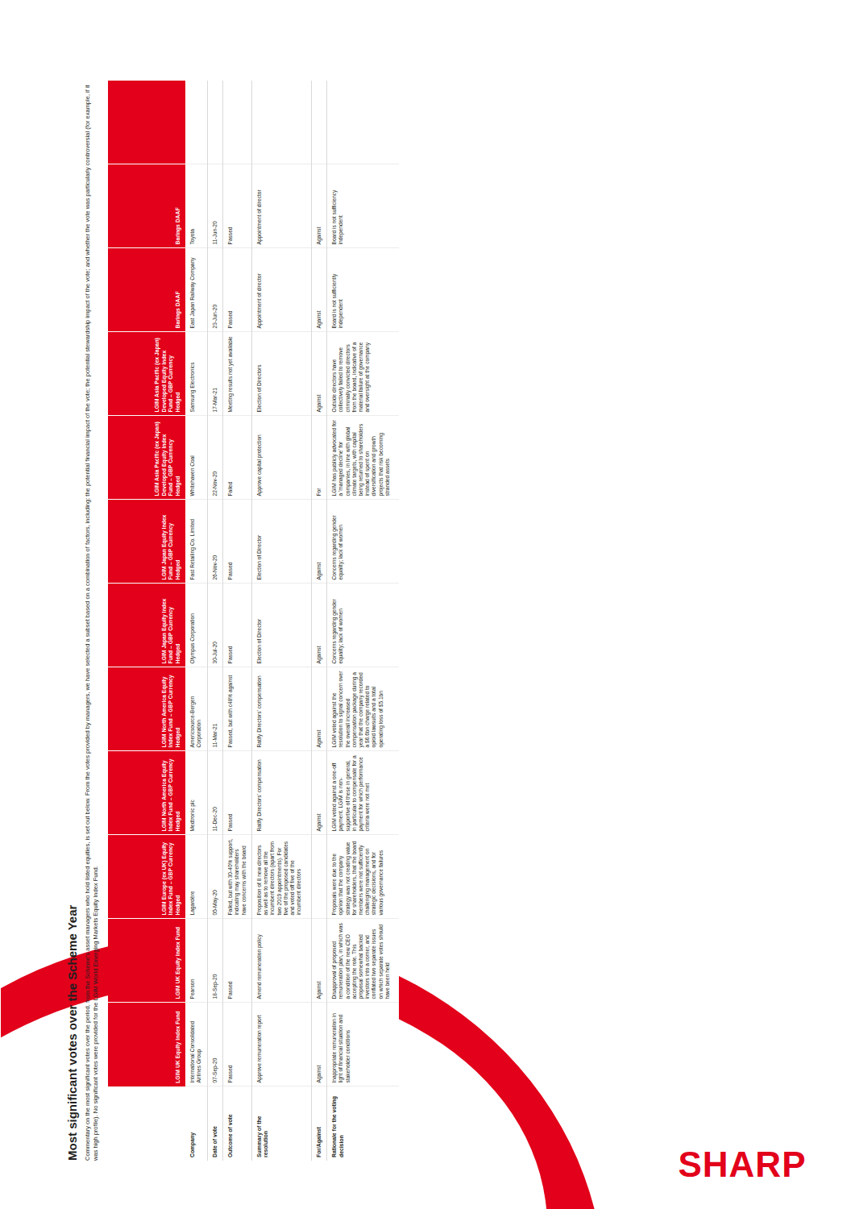Most significant votes over the Scheme Year
Commentary on the most significant votes over the period, from the Scheme's asset managers who hold listed equities, is set out below. From the votes provided by managers, we have selected a subset based on a combination of factors, including: the potential financial impact of the vote; the potential stewardship impact of the vote; and whether the vote was particularly controversial (for example, if it was high profile). No significant votes were provided for the LGIM World Emerging Markets Equity Index Fund.
| | LGIM UK Equity Index Fund | LGIM UK Equity Index Fund | LGIM Europe (ex UK) Equity Index Fund – GBP Currency Hedged | LGIM North America Equity Index Fund – GBP Currency Hedged | LGIM North America Equity Index Fund – GBP Currency Hedged | LGIM Japan Equity Index Fund – GBP Currency Hedged | LGIM Japan Equity Index Fund – GBP Currency Hedged | LGIM Asia Pacific (ex Japan) Developed Equity Index Fund – GBP Currency Hedged | LGIM Asia Pacific (ex Japan) Developed Equity Index Fund – GBP Currency Hedged | Barings DAAF | Barings DAAF | |
| --- | --- | --- | --- | --- | --- | --- | --- | --- | --- | --- | --- | --- |
| Company | International Consolidated Airlines Group | Pearson | Lagardère | Medtronic plc | Americsource-Bergen Corporation | Olympus Corporation | Fast Retailing Co. Limited | Whitehaven Coal | Samsung Electronics | East Japan Railway Company | Toyota | |
| Date of vote | 07-Sep-20 | 18-Sep-20 | 05-May-20 | 11-Dec-20 | 11-Mar-21 | 30-Jul-20 | 26-Nov-20 | 22-Nov-20 | 17-Mar-21 | 23-Jun-20 | 11-Jun-20 | |
| Outcome of vote | Passed | Passed | Failed, but with 30-40% support, indicating may shareholders have concerns with the board | Passed | Passed, but with c48% against | Passed | Passed | Failed | Meeting results not yet available | Passed | Passed | |
| Summary of the resolution | Approve remuneration report | Amend remuneration policy | Proposition of 8 new directors as well as to remove all the incumbent directors (apart from two 2019 appointments). For five of the proposed candidates and voted off five of the incumbent directors | Ratify Directors' compensation | Ratify Directors' compensation | Election of Director | Election of Director | Approve capital protection | Election of Directors | Appointment of director | Appointment of director | |
| For/Against | Against | Against | | Against | Against | Against | Against | For | Against | Against | Against | |
| Rationale for the voting decision | Inappropriate remuneration in light of financial situation and stakeholder conditions | Disapproval of proposed remuneration plan, in which was a condition of the new CEO accepting the role. This proposal somewhat backed investors into a corner, and conflated two separate issues on which separate votes should have been held | Proposals were due to the opinion that the company strategy was not creating value for shareholders, that the board members were not sufficiently challenging management on strategic decisions, and for various governance failures | LGIM voted against a one-off payment. LGIM is non-supportive of these in general, in particular to compensate for a payment for which performance criteria were not met | LGIM voted against the resolution to signal concern over the overall increased compensation package during a year that the company recorded a $6.6bn charge related to opioid lawsuits and a total operating loss of $5.1bn | Concerns regarding gender equality; lack of women | Concerns regarding gender equality; lack of women | LGIM has publicly advocated for a 'managed decline' for companies, in line with global climate targets, with capital being returned to shareholders instead of spent on diversification and growth projects that risk becoming stranded assets | Outside directors have collectively failed to remove criminally convicted directors from the board, indicative of a material failure of governance and oversight at the company | Board is not sufficiently independent | Board is not sufficiency independent | |
www.sharp.co.uk
SHARP